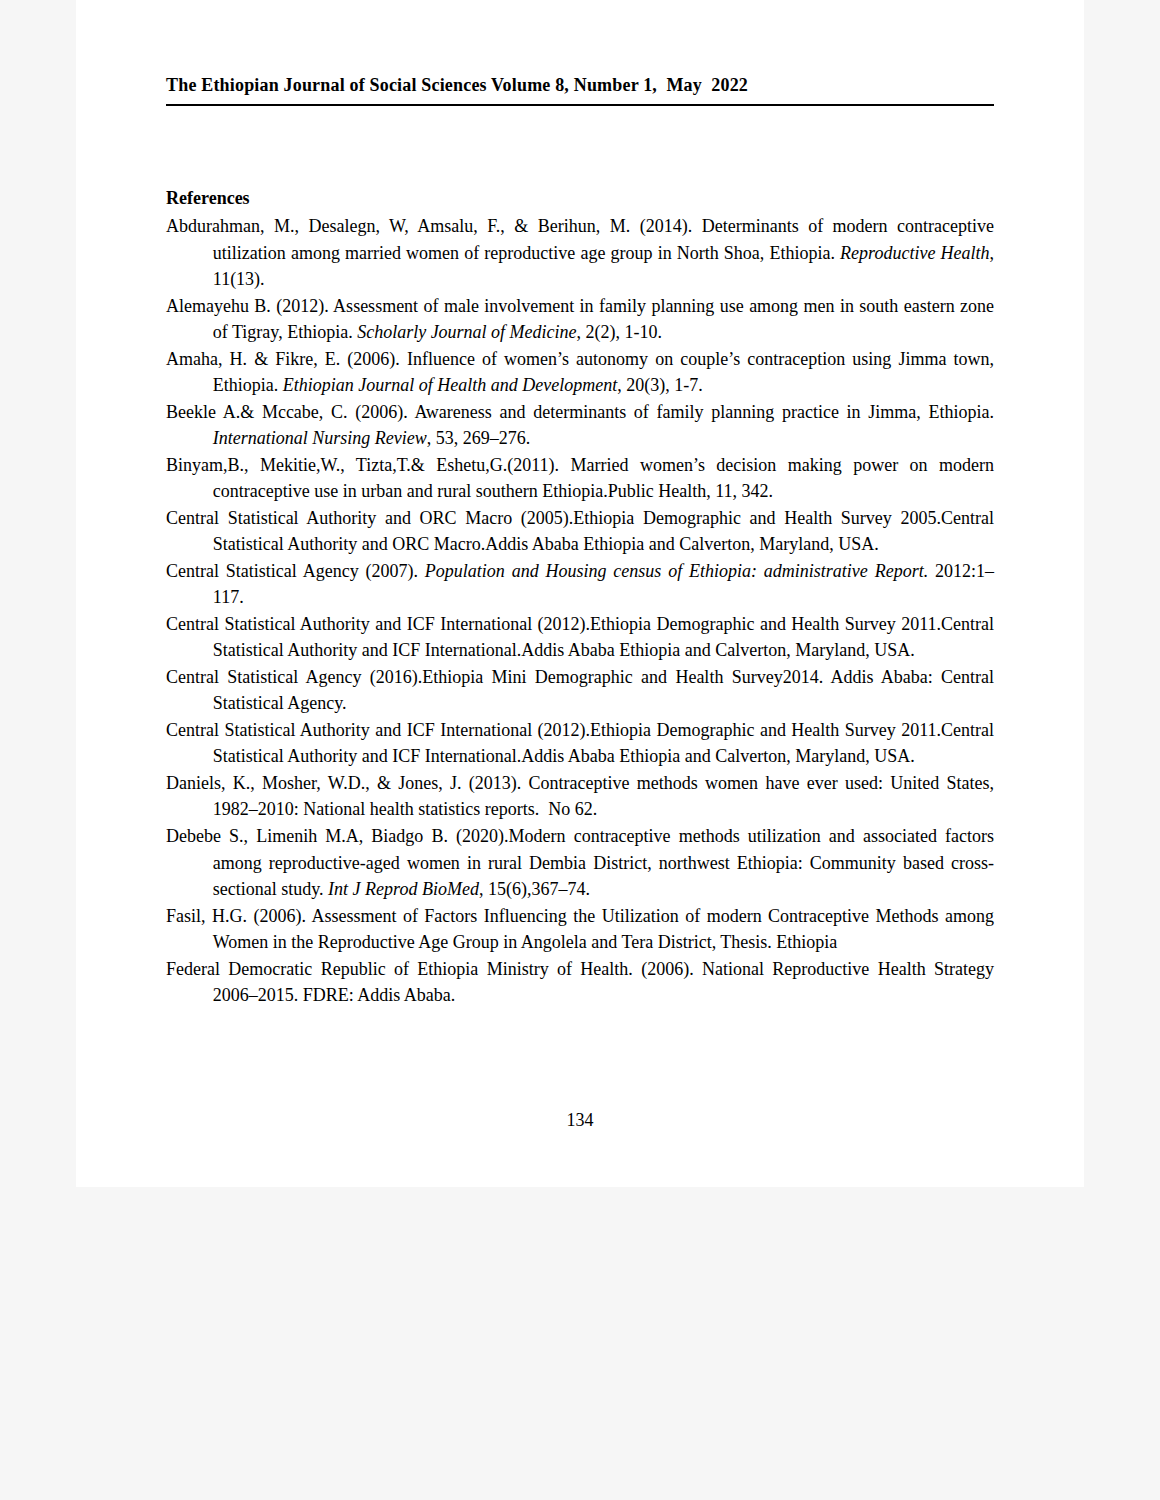The Ethiopian Journal of Social Sciences Volume 8, Number 1, May 2022
References
Abdurahman, M., Desalegn, W, Amsalu, F., & Berihun, M. (2014). Determinants of modern contraceptive utilization among married women of reproductive age group in North Shoa, Ethiopia. Reproductive Health, 11(13).
Alemayehu B. (2012). Assessment of male involvement in family planning use among men in south eastern zone of Tigray, Ethiopia. Scholarly Journal of Medicine, 2(2), 1-10.
Amaha, H. & Fikre, E. (2006). Influence of women’s autonomy on couple’s contraception using Jimma town, Ethiopia. Ethiopian Journal of Health and Development, 20(3), 1-7.
Beekle A.& Mccabe, C. (2006). Awareness and determinants of family planning practice in Jimma, Ethiopia. International Nursing Review, 53, 269–276.
Binyam,B., Mekitie,W., Tizta,T.& Eshetu,G.(2011). Married women’s decision making power on modern contraceptive use in urban and rural southern Ethiopia.Public Health, 11, 342.
Central Statistical Authority and ORC Macro (2005).Ethiopia Demographic and Health Survey 2005.Central Statistical Authority and ORC Macro.Addis Ababa Ethiopia and Calverton, Maryland, USA.
Central Statistical Agency (2007). Population and Housing census of Ethiopia: administrative Report. 2012:1–117.
Central Statistical Authority and ICF International (2012).Ethiopia Demographic and Health Survey 2011.Central Statistical Authority and ICF International.Addis Ababa Ethiopia and Calverton, Maryland, USA.
Central Statistical Agency (2016).Ethiopia Mini Demographic and Health Survey2014. Addis Ababa: Central Statistical Agency.
Central Statistical Authority and ICF International (2012).Ethiopia Demographic and Health Survey 2011.Central Statistical Authority and ICF International.Addis Ababa Ethiopia and Calverton, Maryland, USA.
Daniels, K., Mosher, W.D., & Jones, J. (2013). Contraceptive methods women have ever used: United States, 1982–2010: National health statistics reports. No 62.
Debebe S., Limenih M.A, Biadgo B. (2020).Modern contraceptive methods utilization and associated factors among reproductive-aged women in rural Dembia District, northwest Ethiopia: Community based cross-sectional study. Int J Reprod BioMed, 15(6),367–74.
Fasil, H.G. (2006). Assessment of Factors Influencing the Utilization of modern Contraceptive Methods among Women in the Reproductive Age Group in Angolela and Tera District, Thesis. Ethiopia
Federal Democratic Republic of Ethiopia Ministry of Health. (2006). National Reproductive Health Strategy 2006–2015. FDRE: Addis Ababa.
134